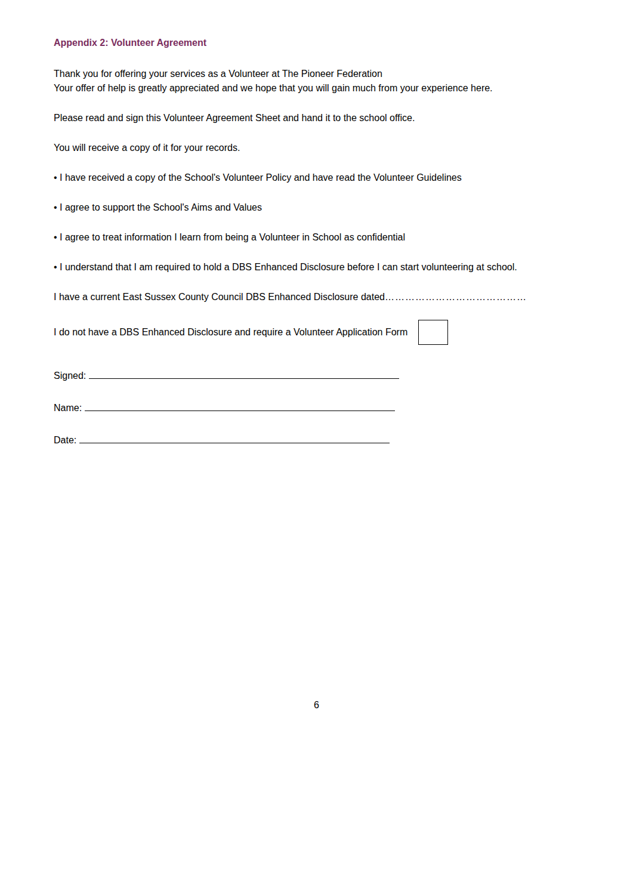Appendix 2: Volunteer Agreement
Thank you for offering your services as a Volunteer at The Pioneer Federation
Your offer of help is greatly appreciated and we hope that you will gain much from your experience here.
Please read and sign this Volunteer Agreement Sheet and hand it to the school office.
You will receive a copy of it for your records.
• I have received a copy of the School's Volunteer Policy and have read the Volunteer Guidelines
• I agree to support the School's Aims and Values
• I agree to treat information I learn from being a Volunteer in School as confidential
• I understand that I am required to hold a DBS Enhanced Disclosure before I can start volunteering at school.
I have a current East Sussex County Council DBS Enhanced Disclosure dated……………………………………
I do not have a DBS Enhanced Disclosure and require a Volunteer Application Form
Signed:
Name:
Date:
6